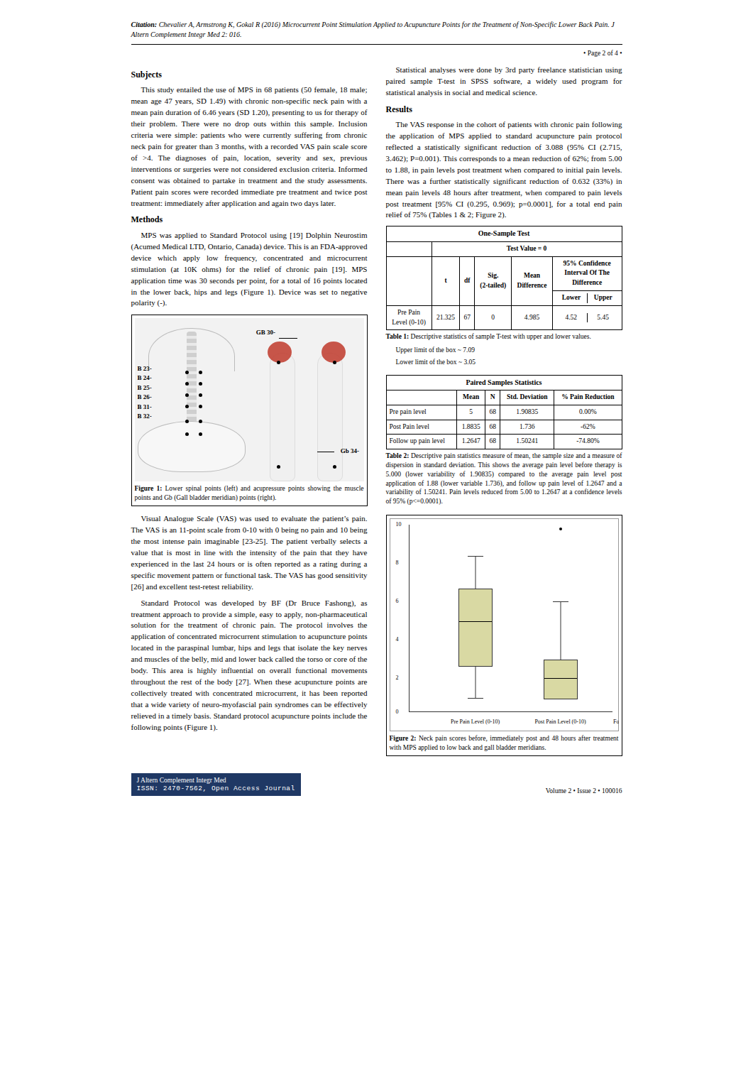Citation: Chevalier A, Armstrong K, Gokal R (2016) Microcurrent Point Stimulation Applied to Acupuncture Points for the Treatment of Non-Specific Lower Back Pain. J Altern Complement Integr Med 2: 016.
• Page 2 of 4 •
Subjects
This study entailed the use of MPS in 68 patients (50 female, 18 male; mean age 47 years, SD 1.49) with chronic non-specific neck pain with a mean pain duration of 6.46 years (SD 1.20), presenting to us for therapy of their problem. There were no drop outs within this sample. Inclusion criteria were simple: patients who were currently suffering from chronic neck pain for greater than 3 months, with a recorded VAS pain scale score of >4. The diagnoses of pain, location, severity and sex, previous interventions or surgeries were not considered exclusion criteria. Informed consent was obtained to partake in treatment and the study assessments. Patient pain scores were recorded immediate pre treatment and twice post treatment: immediately after application and again two days later.
Methods
MPS was applied to Standard Protocol using [19] Dolphin Neurostim (Acumed Medical LTD, Ontario, Canada) device. This is an FDA-approved device which apply low frequency, concentrated and microcurrent stimulation (at 10K ohms) for the relief of chronic pain [19]. MPS application time was 30 seconds per point, for a total of 16 points located in the lower back, hips and legs (Figure 1). Device was set to negative polarity (-).
B 23-
B 24-
B 25-
B 26-
B 31-
B 32-
GB 30-
Gb 34-
Figure 1: Lower spinal points (left) and acupressure points showing the muscle points and Gb (Gall bladder meridian) points (right).
Visual Analogue Scale (VAS) was used to evaluate the patient’s pain. The VAS is an 11-point scale from 0-10 with 0 being no pain and 10 being the most intense pain imaginable [23-25]. The patient verbally selects a value that is most in line with the intensity of the pain that they have experienced in the last 24 hours or is often reported as a rating during a specific movement pattern or functional task. The VAS has good sensitivity [26] and excellent test-retest reliability.
Standard Protocol was developed by BF (Dr Bruce Fashong), as treatment approach to provide a simple, easy to apply, non-pharmaceutical solution for the treatment of chronic pain. The protocol involves the application of concentrated microcurrent stimulation to acupuncture points located in the paraspinal lumbar, hips and legs that isolate the key nerves and muscles of the belly, mid and lower back called the torso or core of the body. This area is highly influential on overall functional movements throughout the rest of the body [27]. When these acupuncture points are collectively treated with concentrated microcurrent, it has been reported that a wide variety of neuro-myofascial pain syndromes can be effectively relieved in a timely basis. Standard protocol acupuncture points include the following points (Figure 1).
Statistical analyses were done by 3rd party freelance statistician using paired sample T-test in SPSS software, a widely used program for statistical analysis in social and medical science.
Results
The VAS response in the cohort of patients with chronic pain following the application of MPS applied to standard acupuncture pain protocol reflected a statistically significant reduction of 3.088 (95% CI (2.715, 3.462); P=0.001). This corresponds to a mean reduction of 62%; from 5.00 to 1.88, in pain levels post treatment when compared to initial pain levels. There was a further statistically significant reduction of 0.632 (33%) in mean pain levels 48 hours after treatment, when compared to pain levels post treatment [95% CI (0.295, 0.969); p=0.0001], for a total end pain relief of 75% (Tables 1 & 2; Figure 2).
One-Sample Test
| | Test Value = 0 |
| --- | --- |
| | t | df | Sig. (2-tailed) | Mean Difference | 95% Confidence Interval Of The Difference |
| / Lower / Upper / |
| Pre Pain Level (0-10) | 21.325 | 67 | 0 | 4.985 | / 4.52 / 5.45 / |
Table 1: Descriptive statistics of sample T-test with upper and lower values.
Upper limit of the box ~ 7.09
Lower limit of the box ~ 3.05
Paired Samples Statistics
| | Mean | N | Std. Deviation | % Pain Reduction |
| --- | --- | --- | --- | --- |
| Pre pain level | 5 | 68 | 1.90835 | 0.00% |
| Post Pain level | 1.8835 | 68 | 1.736 | -62% |
| Follow up pain level | 1.2647 | 68 | 1.50241 | -74.80% |
Table 2: Descriptive pain statistics measure of mean, the sample size and a measure of dispersion in standard deviation. This shows the average pain level before therapy is 5.000 (lower variability of 1.90835) compared to the average pain level post application of 1.88 (lower variable 1.736), and follow up pain level of 1.2647 and a variability of 1.50241. Pain levels reduced from 5.00 to 1.2647 at a confidence levels of 95% (p<=0.0001).
10
8
6
4
2
0
Pre Pain Level (0-10)
Post Pain Level (0-10)
Follow up Pain Level (0-10)
Figure 2: Neck pain scores before, immediately post and 48 hours after treatment with MPS applied to low back and gall bladder meridians.
J Altern Complement Integr Med
ISSN: 2470-7562, Open Access Journal
Volume 2 • Issue 2 • 100016